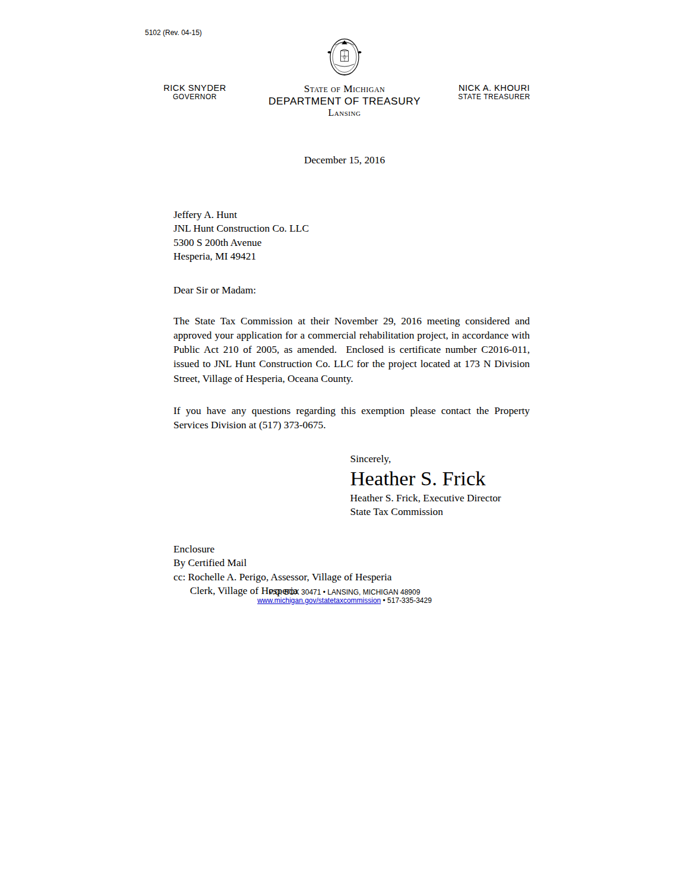5102 (Rev. 04-15)
| RICK SNYDER GOVERNOR | State of Michigan DEPARTMENT OF TREASURY Lansing | NICK A. KHOURI STATE TREASURER |
December 15, 2016
Jeffery A. Hunt
JNL Hunt Construction Co. LLC
5300 S 200th Avenue
Hesperia, MI 49421
Dear Sir or Madam:
The State Tax Commission at their November 29, 2016 meeting considered and approved your application for a commercial rehabilitation project, in accordance with Public Act 210 of 2005, as amended. Enclosed is certificate number C2016-011, issued to JNL Hunt Construction Co. LLC for the project located at 173 N Division Street, Village of Hesperia, Oceana County.
If you have any questions regarding this exemption please contact the Property Services Division at (517) 373-0675.
Sincerely,
Heather S. Frick
Heather S. Frick, Executive Director
State Tax Commission
Enclosure
By Certified Mail
cc: Rochelle A. Perigo, Assessor, Village of Hesperia
Clerk, Village of Hesperia
P.O. BOX 30471 • LANSING, MICHIGAN 48909
www.michigan.gov/statetaxcommission • 517-335-3429